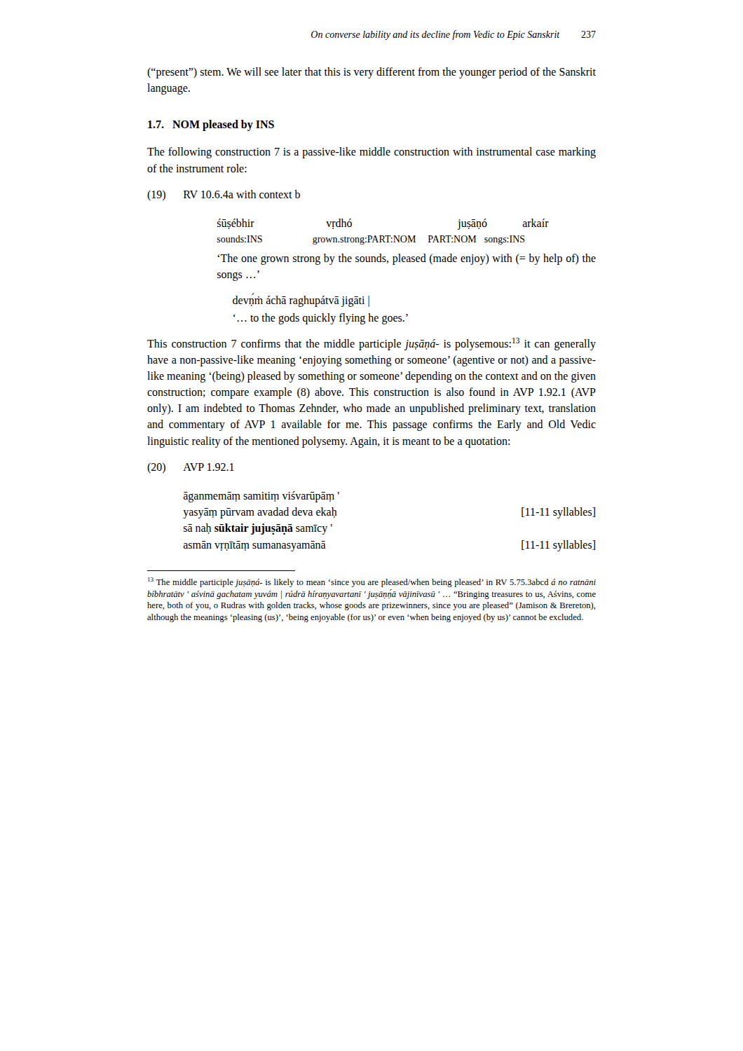On converse lability and its decline from Vedic to Epic Sanskrit237
(“present”) stem. We will see later that this is very different from the younger period of the Sanskrit language.
1.7. NOM pleased by INS
The following construction 7 is a passive-like middle construction with instrumental case marking of the instrument role:
(19) RV 10.6.4a with context b
śūṣébhir vṛdhó juṣāṇó arkaír
sounds:INS grown.strong:PART:NOM PART:NOM songs:INS
‘The one grown strong by the sounds, pleased (made enjoy) with (= by help of) the songs …’
devṇ́ṁ áchā raghupátvā jigāti |
‘… to the gods quickly flying he goes.’
This construction 7 confirms that the middle participle juṣāṇá- is polysemous:13 it can generally have a non-passive-like meaning ‘enjoying something or someone’ (agentive or not) and a passive-like meaning ‘(being) pleased by something or someone’ depending on the context and on the given construction; compare example (8) above. This construction is also found in AVP 1.92.1 (AVP only). I am indebted to Thomas Zehnder, who made an unpublished preliminary text, translation and commentary of AVP 1 available for me. This passage confirms the Early and Old Vedic linguistic reality of the mentioned polysemy. Again, it is meant to be a quotation:
(20) AVP 1.92.1
āganmemāṃ samitiṃ viśvarūpāṃ '
yasyāṃ pūrvam avadad deva ekaḥ [11-11 syllables]
sā naḥ sūktair jujuṣāṇā samīcy '
asmān vṛṇītāṃ sumanasyamānā [11-11 syllables]
13 The middle participle juṣāṇá- is likely to mean ‘since you are pleased/when being pleased’ in RV 5.75.3abcd á no ratnāni bíbhratātv ' aśvinā gachatam yuvám | rúdrā híraṇyavartanī ' juṣāṇṇ́ā vājinīvasū ' … “Bringing treasures to us, Aśvins, come here, both of you, o Rudras with golden tracks, whose goods are prizewinners, since you are pleased” (Jamison & Brereton), although the meanings ‘pleasing (us)’, ‘being enjoyable (for us)’ or even ‘when being enjoyed (by us)’ cannot be excluded.